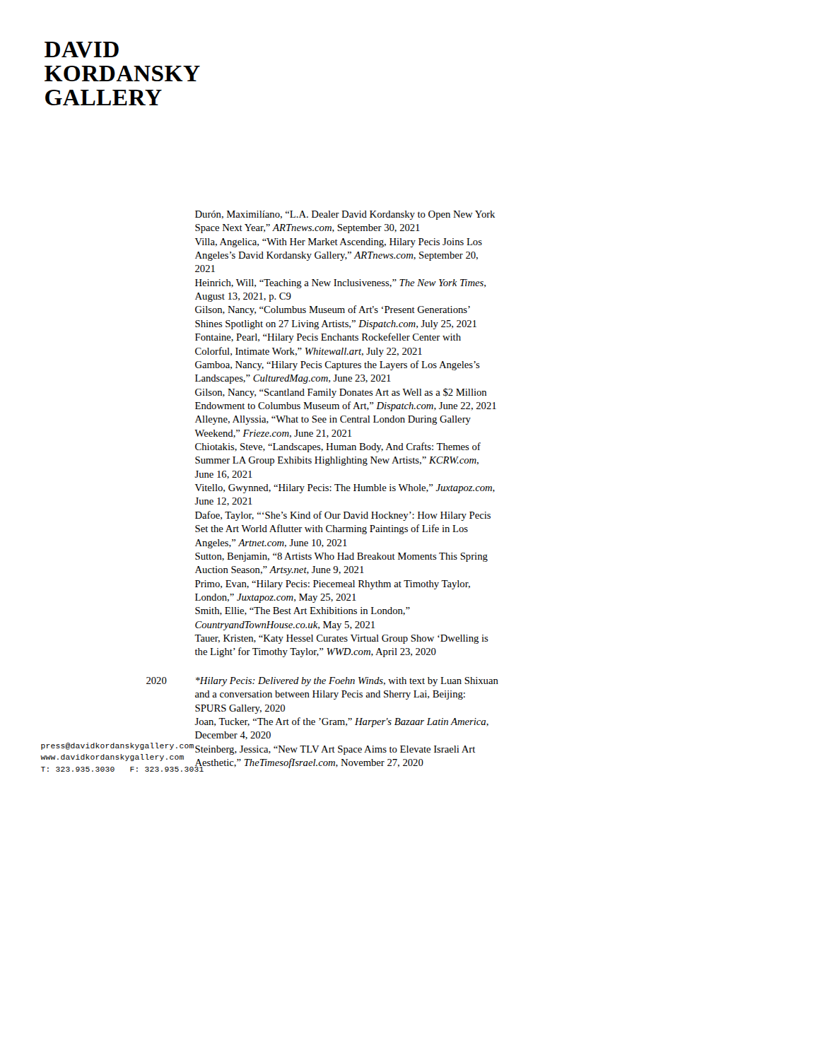DAVID KORDANSKY GALLERY
Durón, Maximilíano, “L.A. Dealer David Kordansky to Open New York Space Next Year,” ARTnews.com, September 30, 2021
Villa, Angelica, “With Her Market Ascending, Hilary Pecis Joins Los Angeles’s David Kordansky Gallery,” ARTnews.com, September 20, 2021
Heinrich, Will, “Teaching a New Inclusiveness,” The New York Times, August 13, 2021, p. C9
Gilson, Nancy, “Columbus Museum of Art's ‘Present Generations’ Shines Spotlight on 27 Living Artists,” Dispatch.com, July 25, 2021
Fontaine, Pearl, “Hilary Pecis Enchants Rockefeller Center with Colorful, Intimate Work,” Whitewall.art, July 22, 2021
Gamboa, Nancy, “Hilary Pecis Captures the Layers of Los Angeles’s Landscapes,” CulturedMag.com, June 23, 2021
Gilson, Nancy, “Scantland Family Donates Art as Well as a $2 Million Endowment to Columbus Museum of Art,” Dispatch.com, June 22, 2021
Alleyne, Allyssia, “What to See in Central London During Gallery Weekend,” Frieze.com, June 21, 2021
Chiotakis, Steve, “Landscapes, Human Body, And Crafts: Themes of Summer LA Group Exhibits Highlighting New Artists,” KCRW.com, June 16, 2021
Vitello, Gwynned, “Hilary Pecis: The Humble is Whole,” Juxtapoz.com, June 12, 2021
Dafoe, Taylor, “‘She’s Kind of Our David Hockney’: How Hilary Pecis Set the Art World Aflutter with Charming Paintings of Life in Los Angeles,” Artnet.com, June 10, 2021
Sutton, Benjamin, “8 Artists Who Had Breakout Moments This Spring Auction Season,” Artsy.net, June 9, 2021
Primo, Evan, “Hilary Pecis: Piecemeal Rhythm at Timothy Taylor, London,” Juxtapoz.com, May 25, 2021
Smith, Ellie, “The Best Art Exhibitions in London,” CountryandTownHouse.co.uk, May 5, 2021
Tauer, Kristen, “Katy Hessel Curates Virtual Group Show ‘Dwelling is the Light’ for Timothy Taylor,” WWD.com, April 23, 2020
2020
*Hilary Pecis: Delivered by the Foehn Winds, with text by Luan Shixuan and a conversation between Hilary Pecis and Sherry Lai, Beijing: SPURS Gallery, 2020
Joan, Tucker, “The Art of the ’Gram,” Harper's Bazaar Latin America, December 4, 2020
Steinberg, Jessica, “New TLV Art Space Aims to Elevate Israeli Art Aesthetic,” TheTimesofIsrael.com, November 27, 2020
press@davidkordanskygallery.com
www.davidkordanskygallery.com
T: 323.935.3030 F: 323.935.3031